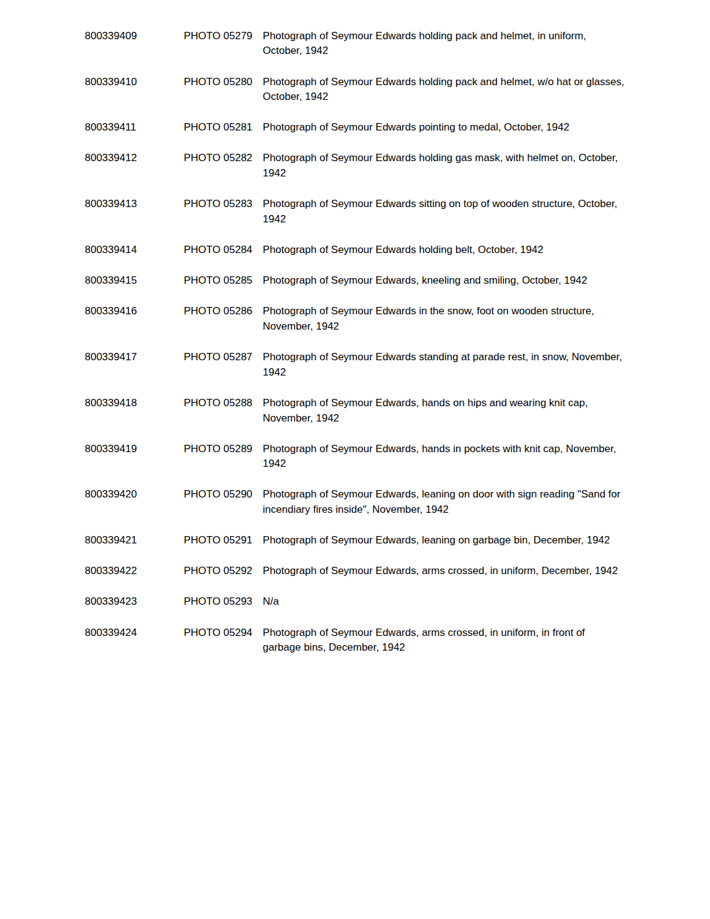| 800339409 | PHOTO 05279 | Photograph of Seymour Edwards holding pack and helmet, in uniform, October, 1942 |
| 800339410 | PHOTO 05280 | Photograph of Seymour Edwards holding pack and helmet, w/o hat or glasses, October, 1942 |
| 800339411 | PHOTO 05281 | Photograph of Seymour Edwards pointing to medal, October, 1942 |
| 800339412 | PHOTO 05282 | Photograph of Seymour Edwards holding gas mask, with helmet on, October, 1942 |
| 800339413 | PHOTO 05283 | Photograph of Seymour Edwards sitting on top of wooden structure, October, 1942 |
| 800339414 | PHOTO 05284 | Photograph of Seymour Edwards holding belt, October, 1942 |
| 800339415 | PHOTO 05285 | Photograph of Seymour Edwards, kneeling and smiling, October, 1942 |
| 800339416 | PHOTO 05286 | Photograph of Seymour Edwards in the snow, foot on wooden structure, November, 1942 |
| 800339417 | PHOTO 05287 | Photograph of Seymour Edwards standing at parade rest, in snow, November, 1942 |
| 800339418 | PHOTO 05288 | Photograph of Seymour Edwards, hands on hips and wearing knit cap, November, 1942 |
| 800339419 | PHOTO 05289 | Photograph of Seymour Edwards, hands in pockets with knit cap, November, 1942 |
| 800339420 | PHOTO 05290 | Photograph of Seymour Edwards, leaning on door with sign reading "Sand for incendiary fires inside", November, 1942 |
| 800339421 | PHOTO 05291 | Photograph of Seymour Edwards, leaning on garbage bin, December, 1942 |
| 800339422 | PHOTO 05292 | Photograph of Seymour Edwards, arms crossed, in uniform, December, 1942 |
| 800339423 | PHOTO 05293 | N/a |
| 800339424 | PHOTO 05294 | Photograph of Seymour Edwards, arms crossed, in uniform, in front of garbage bins, December, 1942 |